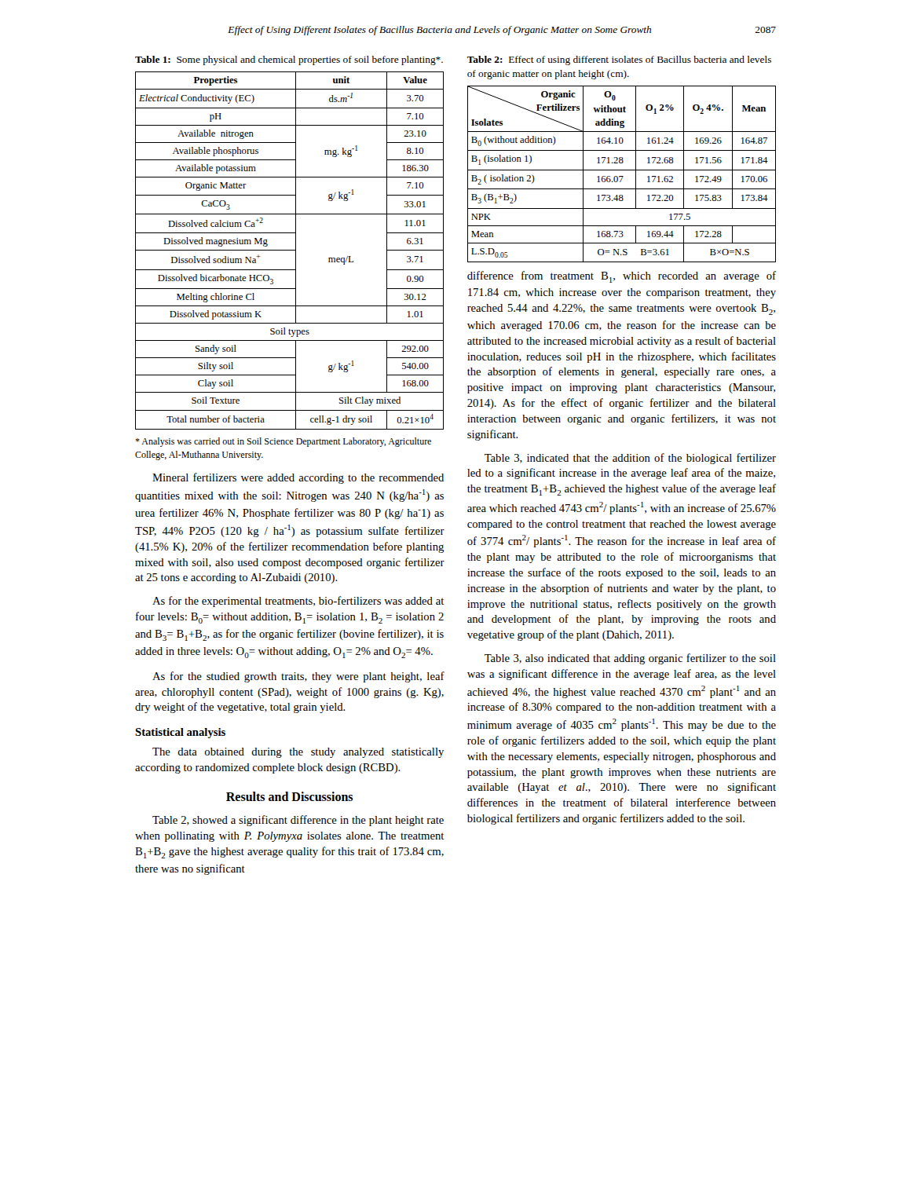Effect of Using Different Isolates of Bacillus Bacteria and Levels of Organic Matter on Some Growth
2087
Table 1: Some physical and chemical properties of soil before planting*.
| Properties | unit | Value |
| --- | --- | --- |
| Electrical Conductivity (EC) | ds. m -1 | 3.70 |
| pH | | 7.10 |
| Available nitrogen | mg. kg -1 | 23.10 |
| Available phosphorus | 8.10 |
| Available potassium | 186.30 |
| Organic Matter | g/ kg -1 | 7.10 |
| CaCO 3 | 33.01 |
| Dissolved calcium Ca +2 | meq/L | 11.01 |
| Dissolved magnesium Mg | 6.31 |
| Dissolved sodium Na + | 3.71 |
| Dissolved bicarbonate HCO 3 | 0.90 |
| Melting chlorine Cl | 30.12 |
| Dissolved potassium K | | 1.01 |
| Soil types |
| Sandy soil | g/ kg -1 | 292.00 |
| Silty soil | 540.00 |
| Clay soil | 168.00 |
| Soil Texture | Silt Clay mixed |
| Total number of bacteria | cell.g-1 dry soil | 0.21×10 4 |
* Analysis was carried out in Soil Science Department Laboratory, Agriculture College, Al-Muthanna University.
Mineral fertilizers were added according to the recommended quantities mixed with the soil: Nitrogen was 240 N (kg/ha-1) as urea fertilizer 46% N, Phosphate fertilizer was 80 P (kg/ ha-1) as TSP, 44% P2O5 (120 kg / ha-1) as potassium sulfate fertilizer (41.5% K), 20% of the fertilizer recommendation before planting mixed with soil, also used compost decomposed organic fertilizer at 25 tons e according to Al-Zubaidi (2010).
As for the experimental treatments, bio-fertilizers was added at four levels: B0= without addition, B1= isolation 1, B2 = isolation 2 and B3= B1+B2, as for the organic fertilizer (bovine fertilizer), it is added in three levels: O0= without adding, O1= 2% and O2= 4%.
As for the studied growth traits, they were plant height, leaf area, chlorophyll content (SPad), weight of 1000 grains (g. Kg), dry weight of the vegetative, total grain yield.
Statistical analysis
The data obtained during the study analyzed statistically according to randomized complete block design (RCBD).
Results and Discussions
Table 2, showed a significant difference in the plant height rate when pollinating with P. Polymyxa isolates alone. The treatment B1+B2 gave the highest average quality for this trait of 173.84 cm, there was no significant
Table 2: Effect of using different isolates of Bacillus bacteria and levels of organic matter on plant height (cm).
| Organic Fertilizers Isolates | O 0 without adding | O 1 2% | O 2 4%. | Mean |
| --- | --- | --- | --- | --- |
| B 0 (without addition) | 164.10 | 161.24 | 169.26 | 164.87 |
| B 1 (isolation 1) | 171.28 | 172.68 | 171.56 | 171.84 |
| B 2 ( isolation 2) | 166.07 | 171.62 | 172.49 | 170.06 |
| B 3 (B 1 +B 2 ) | 173.48 | 172.20 | 175.83 | 173.84 |
| NPK | 177.5 |
| Mean | 168.73 | 169.44 | 172.28 | |
| L.S.D 0.05 | O= N.S B=3.61 | B×O=N.S |
difference from treatment B1, which recorded an average of 171.84 cm, which increase over the comparison treatment, they reached 5.44 and 4.22%, the same treatments were overtook B2, which averaged 170.06 cm, the reason for the increase can be attributed to the increased microbial activity as a result of bacterial inoculation, reduces soil pH in the rhizosphere, which facilitates the absorption of elements in general, especially rare ones, a positive impact on improving plant characteristics (Mansour, 2014). As for the effect of organic fertilizer and the bilateral interaction between organic and organic fertilizers, it was not significant.
Table 3, indicated that the addition of the biological fertilizer led to a significant increase in the average leaf area of the maize, the treatment B1+B2 achieved the highest value of the average leaf area which reached 4743 cm2/ plants-1, with an increase of 25.67% compared to the control treatment that reached the lowest average of 3774 cm2/ plants-1. The reason for the increase in leaf area of the plant may be attributed to the role of microorganisms that increase the surface of the roots exposed to the soil, leads to an increase in the absorption of nutrients and water by the plant, to improve the nutritional status, reflects positively on the growth and development of the plant, by improving the roots and vegetative group of the plant (Dahich, 2011).
Table 3, also indicated that adding organic fertilizer to the soil was a significant difference in the average leaf area, as the level achieved 4%, the highest value reached 4370 cm2 plant-1 and an increase of 8.30% compared to the non-addition treatment with a minimum average of 4035 cm2 plants-1. This may be due to the role of organic fertilizers added to the soil, which equip the plant with the necessary elements, especially nitrogen, phosphorous and potassium, the plant growth improves when these nutrients are available (Hayat et al., 2010). There were no significant differences in the treatment of bilateral interference between biological fertilizers and organic fertilizers added to the soil.